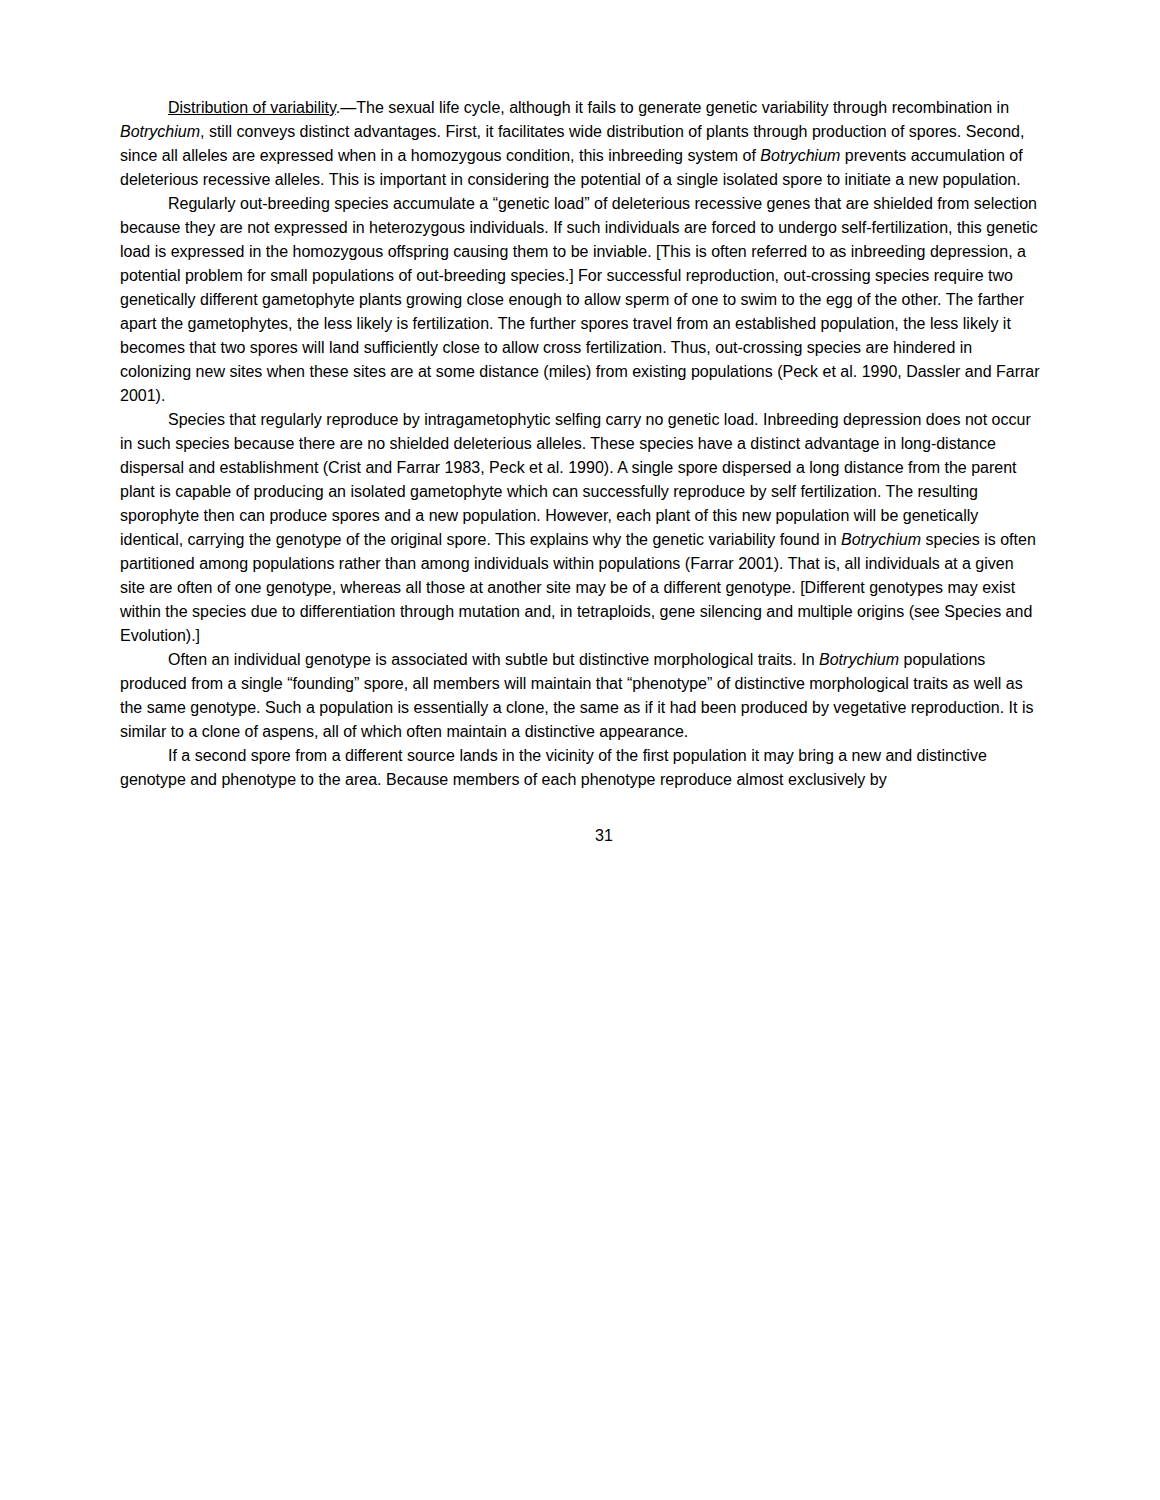Distribution of variability.—The sexual life cycle, although it fails to generate genetic variability through recombination in Botrychium, still conveys distinct advantages. First, it facilitates wide distribution of plants through production of spores. Second, since all alleles are expressed when in a homozygous condition, this inbreeding system of Botrychium prevents accumulation of deleterious recessive alleles. This is important in considering the potential of a single isolated spore to initiate a new population.
Regularly out-breeding species accumulate a “genetic load” of deleterious recessive genes that are shielded from selection because they are not expressed in heterozygous individuals. If such individuals are forced to undergo self-fertilization, this genetic load is expressed in the homozygous offspring causing them to be inviable. [This is often referred to as inbreeding depression, a potential problem for small populations of out-breeding species.] For successful reproduction, out-crossing species require two genetically different gametophyte plants growing close enough to allow sperm of one to swim to the egg of the other. The farther apart the gametophytes, the less likely is fertilization. The further spores travel from an established population, the less likely it becomes that two spores will land sufficiently close to allow cross fertilization. Thus, out-crossing species are hindered in colonizing new sites when these sites are at some distance (miles) from existing populations (Peck et al. 1990, Dassler and Farrar 2001).
Species that regularly reproduce by intragametophytic selfing carry no genetic load. Inbreeding depression does not occur in such species because there are no shielded deleterious alleles. These species have a distinct advantage in long-distance dispersal and establishment (Crist and Farrar 1983, Peck et al. 1990). A single spore dispersed a long distance from the parent plant is capable of producing an isolated gametophyte which can successfully reproduce by self fertilization. The resulting sporophyte then can produce spores and a new population. However, each plant of this new population will be genetically identical, carrying the genotype of the original spore. This explains why the genetic variability found in Botrychium species is often partitioned among populations rather than among individuals within populations (Farrar 2001). That is, all individuals at a given site are often of one genotype, whereas all those at another site may be of a different genotype. [Different genotypes may exist within the species due to differentiation through mutation and, in tetraploids, gene silencing and multiple origins (see Species and Evolution).]
Often an individual genotype is associated with subtle but distinctive morphological traits. In Botrychium populations produced from a single “founding” spore, all members will maintain that “phenotype” of distinctive morphological traits as well as the same genotype. Such a population is essentially a clone, the same as if it had been produced by vegetative reproduction. It is similar to a clone of aspens, all of which often maintain a distinctive appearance.
If a second spore from a different source lands in the vicinity of the first population it may bring a new and distinctive genotype and phenotype to the area. Because members of each phenotype reproduce almost exclusively by
31